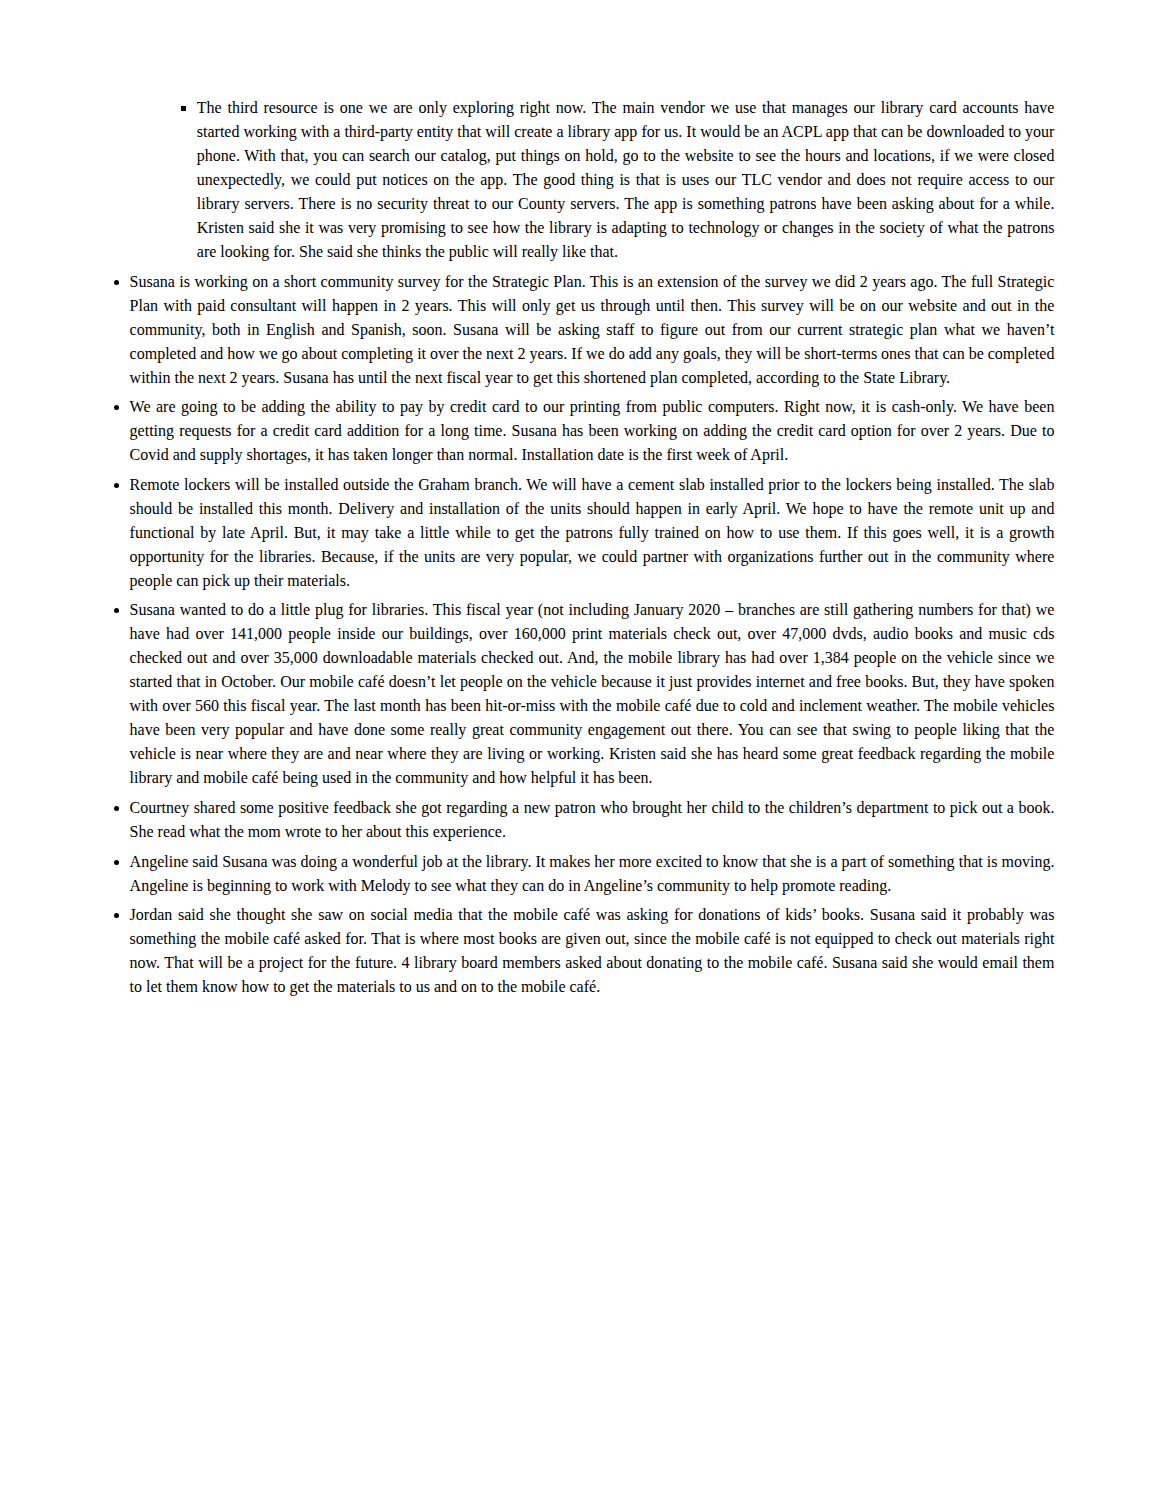The third resource is one we are only exploring right now. The main vendor we use that manages our library card accounts have started working with a third-party entity that will create a library app for us. It would be an ACPL app that can be downloaded to your phone. With that, you can search our catalog, put things on hold, go to the website to see the hours and locations, if we were closed unexpectedly, we could put notices on the app. The good thing is that is uses our TLC vendor and does not require access to our library servers. There is no security threat to our County servers. The app is something patrons have been asking about for a while. Kristen said she it was very promising to see how the library is adapting to technology or changes in the society of what the patrons are looking for. She said she thinks the public will really like that.
Susana is working on a short community survey for the Strategic Plan. This is an extension of the survey we did 2 years ago. The full Strategic Plan with paid consultant will happen in 2 years. This will only get us through until then. This survey will be on our website and out in the community, both in English and Spanish, soon. Susana will be asking staff to figure out from our current strategic plan what we haven’t completed and how we go about completing it over the next 2 years. If we do add any goals, they will be short-terms ones that can be completed within the next 2 years. Susana has until the next fiscal year to get this shortened plan completed, according to the State Library.
We are going to be adding the ability to pay by credit card to our printing from public computers. Right now, it is cash-only. We have been getting requests for a credit card addition for a long time. Susana has been working on adding the credit card option for over 2 years. Due to Covid and supply shortages, it has taken longer than normal. Installation date is the first week of April.
Remote lockers will be installed outside the Graham branch. We will have a cement slab installed prior to the lockers being installed. The slab should be installed this month. Delivery and installation of the units should happen in early April. We hope to have the remote unit up and functional by late April. But, it may take a little while to get the patrons fully trained on how to use them. If this goes well, it is a growth opportunity for the libraries. Because, if the units are very popular, we could partner with organizations further out in the community where people can pick up their materials.
Susana wanted to do a little plug for libraries. This fiscal year (not including January 2020 – branches are still gathering numbers for that) we have had over 141,000 people inside our buildings, over 160,000 print materials check out, over 47,000 dvds, audio books and music cds checked out and over 35,000 downloadable materials checked out. And, the mobile library has had over 1,384 people on the vehicle since we started that in October. Our mobile café doesn’t let people on the vehicle because it just provides internet and free books. But, they have spoken with over 560 this fiscal year. The last month has been hit-or-miss with the mobile café due to cold and inclement weather. The mobile vehicles have been very popular and have done some really great community engagement out there. You can see that swing to people liking that the vehicle is near where they are and near where they are living or working. Kristen said she has heard some great feedback regarding the mobile library and mobile café being used in the community and how helpful it has been.
Courtney shared some positive feedback she got regarding a new patron who brought her child to the children’s department to pick out a book. She read what the mom wrote to her about this experience.
Angeline said Susana was doing a wonderful job at the library. It makes her more excited to know that she is a part of something that is moving. Angeline is beginning to work with Melody to see what they can do in Angeline’s community to help promote reading.
Jordan said she thought she saw on social media that the mobile café was asking for donations of kids’ books. Susana said it probably was something the mobile café asked for. That is where most books are given out, since the mobile café is not equipped to check out materials right now. That will be a project for the future. 4 library board members asked about donating to the mobile café. Susana said she would email them to let them know how to get the materials to us and on to the mobile café.